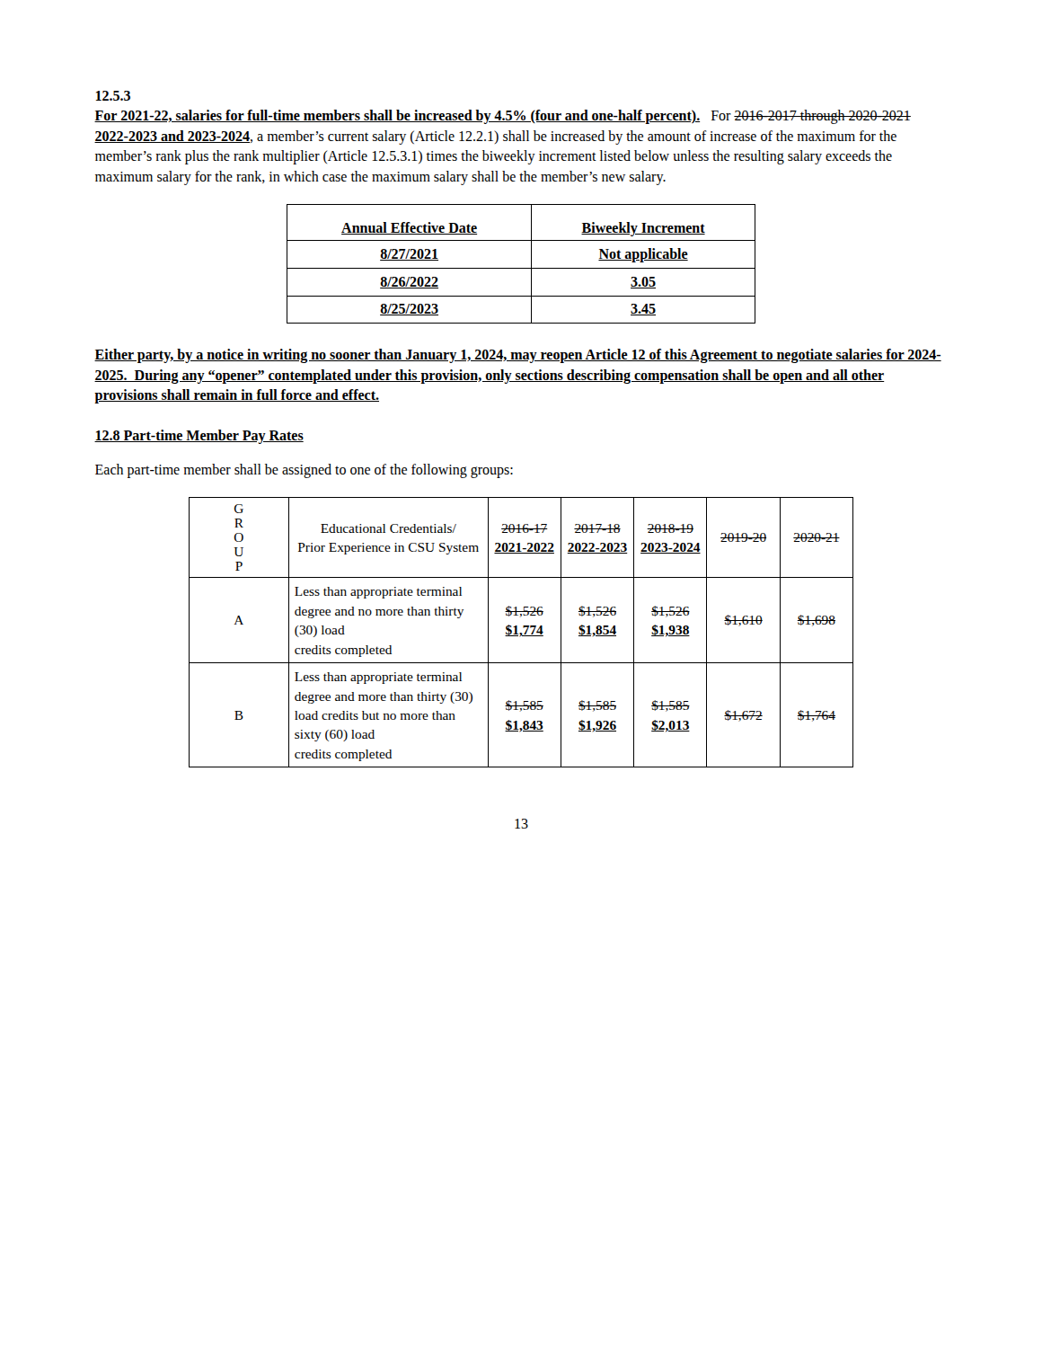12.5.3
For 2021-22, salaries for full-time members shall be increased by 4.5% (four and one-half percent). For 2016-2017 through 2020-2021 2022-2023 and 2023-2024, a member’s current salary (Article 12.2.1) shall be increased by the amount of increase of the maximum for the member’s rank plus the rank multiplier (Article 12.5.3.1) times the biweekly increment listed below unless the resulting salary exceeds the maximum salary for the rank, in which case the maximum salary shall be the member’s new salary.
| Annual Effective Date | Biweekly Increment |
| --- | --- |
| 8/27/2021 | Not applicable |
| 8/26/2022 | 3.05 |
| 8/25/2023 | 3.45 |
Either party, by a notice in writing no sooner than January 1, 2024, may reopen Article 12 of this Agreement to negotiate salaries for 2024-2025. During any “opener” contemplated under this provision, only sections describing compensation shall be open and all other provisions shall remain in full force and effect.
12.8 Part-time Member Pay Rates
Each part-time member shall be assigned to one of the following groups:
| G R O U P | Educational Credentials/ Prior Experience in CSU System | 2016-17 2021-2022 | 2017-18 2022-2023 | 2018-19 2023-2024 | 2019-20 | 2020-21 |
| --- | --- | --- | --- | --- | --- | --- |
| A | Less than appropriate terminal degree and no more than thirty (30) load credits completed | $1,526 $1,774 | $1,526 $1,854 | $1,526 $1,938 | $1,610 | $1,698 |
| B | Less than appropriate terminal degree and more than thirty (30) load credits but no more than sixty (60) load credits completed | $1,585 $1,843 | $1,585 $1,926 | $1,585 $2,013 | $1,672 | $1,764 |
13